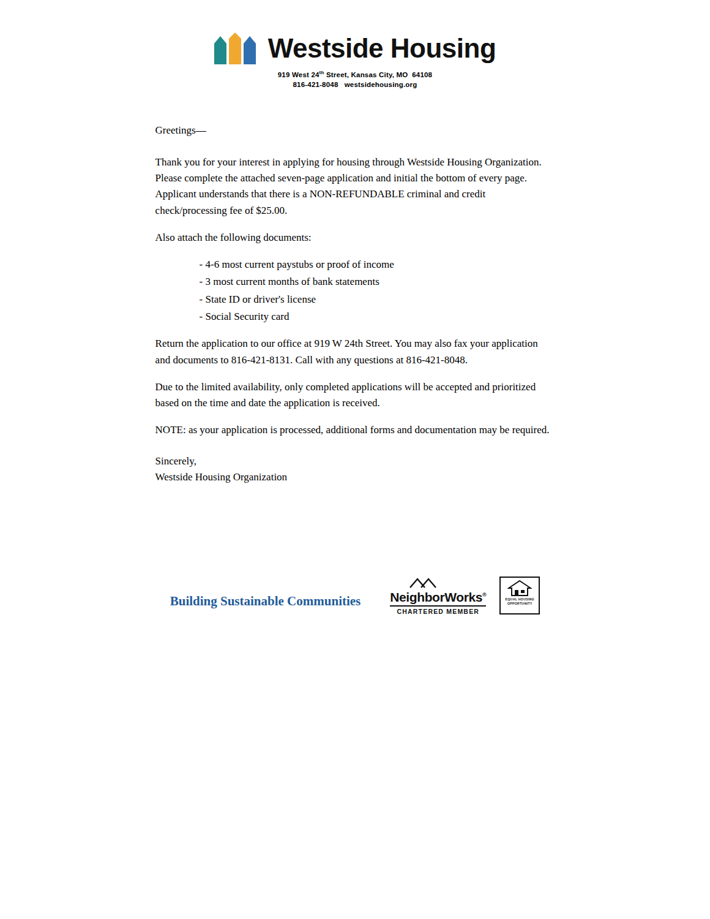Westside Housing
919 West 24th Street, Kansas City, MO 64108
816-421-8048 westsidehousing.org
Greetings—
Thank you for your interest in applying for housing through Westside Housing Organization. Please complete the attached seven-page application and initial the bottom of every page. Applicant understands that there is a NON-REFUNDABLE criminal and credit check/processing fee of $25.00.
Also attach the following documents:
4-6 most current paystubs or proof of income
3 most current months of bank statements
State ID or driver's license
Social Security card
Return the application to our office at 919 W 24th Street. You may also fax your application and documents to 816-421-8131. Call with any questions at 816-421-8048.
Due to the limited availability, only completed applications will be accepted and prioritized based on the time and date the application is received.
NOTE: as your application is processed, additional forms and documentation may be required.
Sincerely,
Westside Housing Organization
Building Sustainable Communities
NeighborWorks®
CHARTERED MEMBER
EQUAL HOUSING
OPPORTUNITY